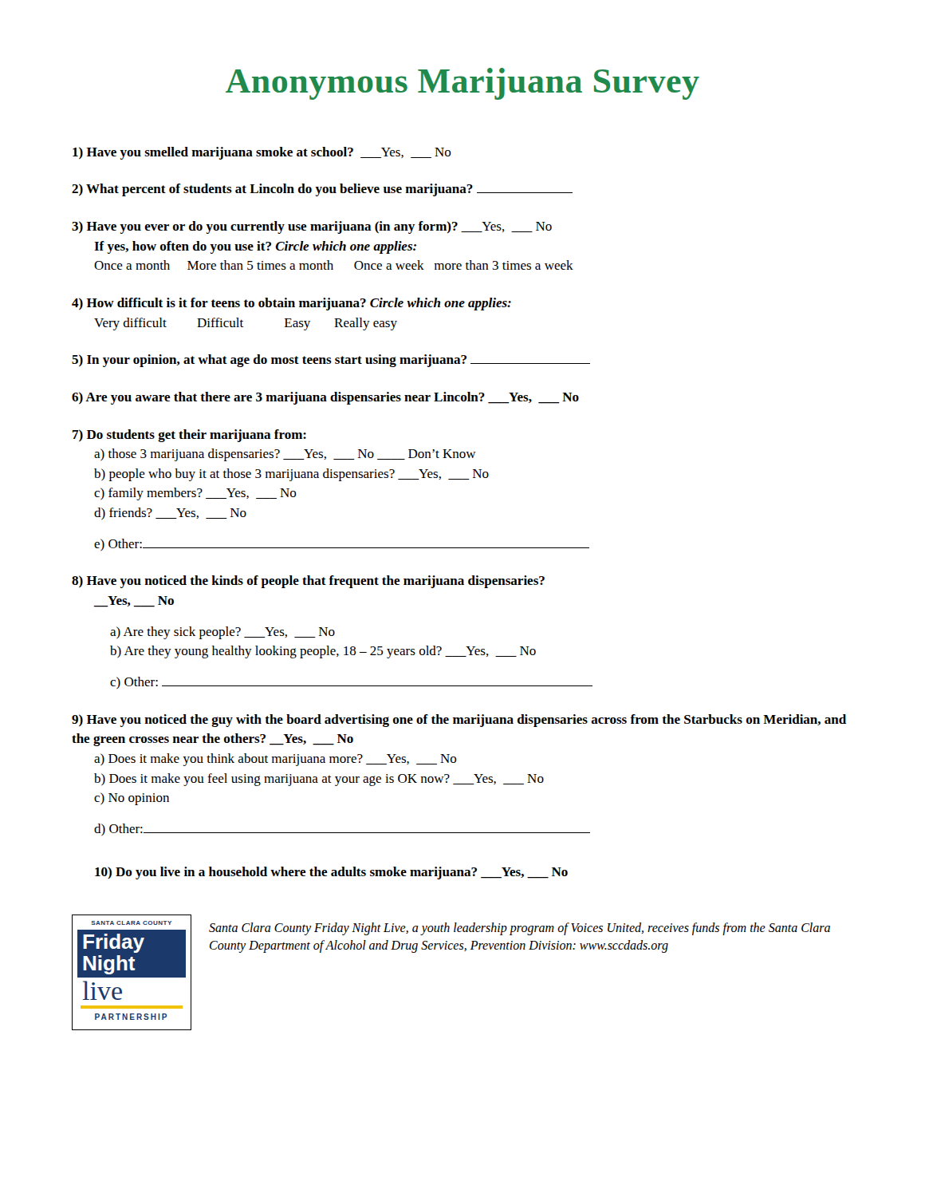Anonymous Marijuana Survey
1) Have you smelled marijuana smoke at school? ___Yes, ___ No
2) What percent of students at Lincoln do you believe use marijuana?
3) Have you ever or do you currently use marijuana (in any form)? ___Yes, ___ No
If yes, how often do you use it? Circle which one applies:
Once a month More than 5 times a month Once a week more than 3 times a week
4) How difficult is it for teens to obtain marijuana? Circle which one applies:
Very difficult Difficult Easy Really easy
5) In your opinion, at what age do most teens start using marijuana?
6) Are you aware that there are 3 marijuana dispensaries near Lincoln? ___Yes, ___ No
7) Do students get their marijuana from:
a) those 3 marijuana dispensaries? ___Yes, ___ No ____ Don’t Know
b) people who buy it at those 3 marijuana dispensaries? ___Yes, ___ No
c) family members? ___Yes, ___ No
d) friends? ___Yes, ___ No
e) Other:
8) Have you noticed the kinds of people that frequent the marijuana dispensaries?
__Yes, ___ No
a) Are they sick people? ___Yes, ___ No
b) Are they young healthy looking people, 18 – 25 years old? ___Yes, ___ No
c) Other:
9) Have you noticed the guy with the board advertising one of the marijuana dispensaries across from the Starbucks on Meridian, and the green crosses near the others? __Yes, ___ No
a) Does it make you think about marijuana more? ___Yes, ___ No
b) Does it make you feel using marijuana at your age is OK now? ___Yes, ___ No
c) No opinion
d) Other:
10) Do you live in a household where the adults smoke marijuana? ___Yes, ___ No
SANTA CLARA COUNTY
Friday
Night
live
PARTNERSHIP
Santa Clara County Friday Night Live, a youth leadership program of Voices United, receives funds from the Santa Clara County Department of Alcohol and Drug Services, Prevention Division: www.sccdads.org